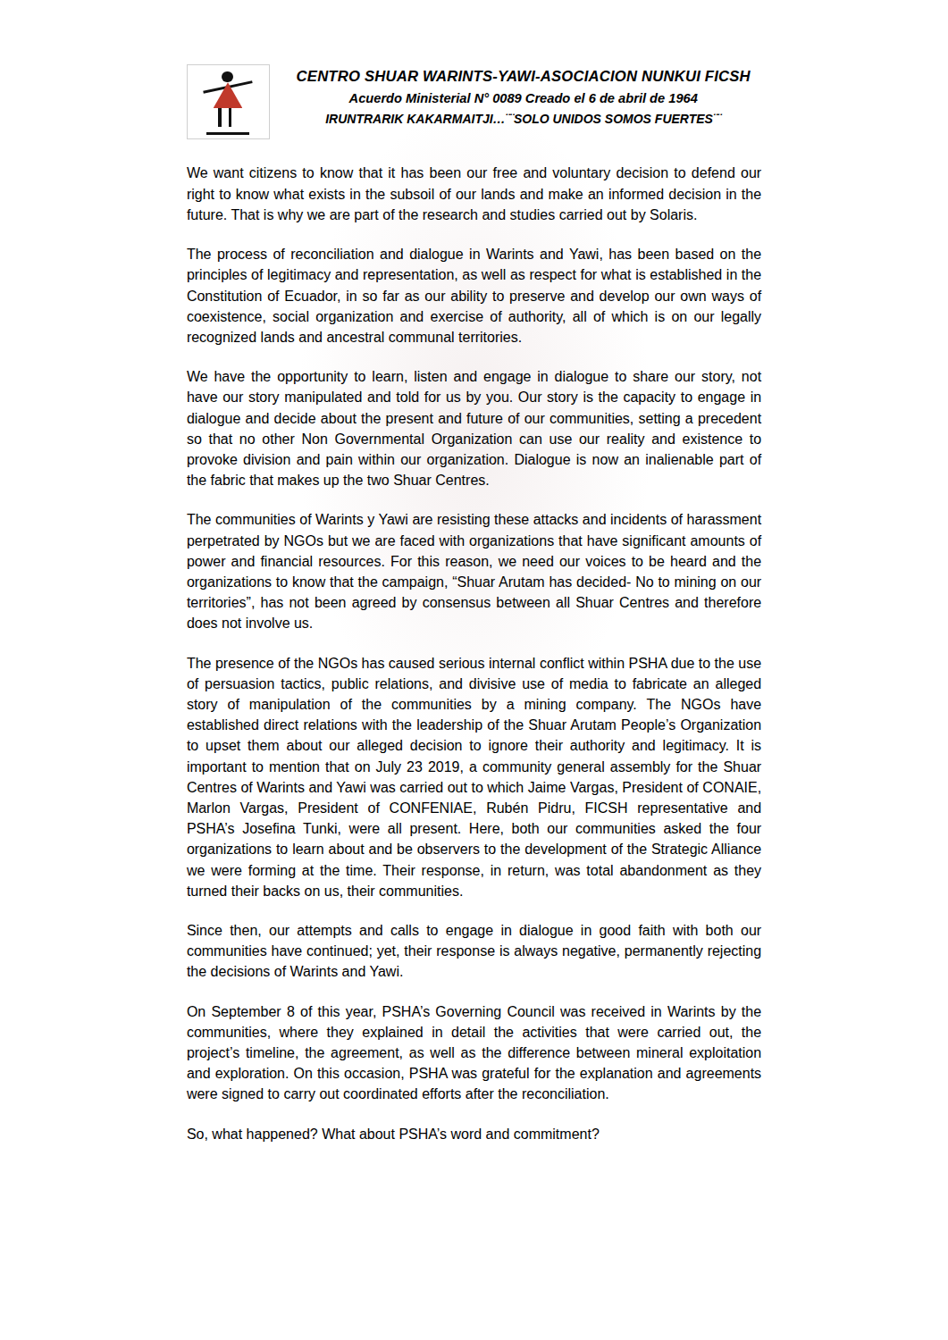CENTRO SHUAR WARINTS-YAWI-ASOCIACION NUNKUI FICSH
Acuerdo Ministerial N° 0089 Creado el 6 de abril de 1964
IRUNTRARIK KAKARMAITJI…¨¨SOLO UNIDOS SOMOS FUERTES¨¨
We want citizens to know that it has been our free and voluntary decision to defend our right to know what exists in the subsoil of our lands and make an informed decision in the future. That is why we are part of the research and studies carried out by Solaris.
The process of reconciliation and dialogue in Warints and Yawi, has been based on the principles of legitimacy and representation, as well as respect for what is established in the Constitution of Ecuador, in so far as our ability to preserve and develop our own ways of coexistence, social organization and exercise of authority, all of which is on our legally recognized lands and ancestral communal territories.
We have the opportunity to learn, listen and engage in dialogue to share our story, not have our story manipulated and told for us by you. Our story is the capacity to engage in dialogue and decide about the present and future of our communities, setting a precedent so that no other Non Governmental Organization can use our reality and existence to provoke division and pain within our organization. Dialogue is now an inalienable part of the fabric that makes up the two Shuar Centres.
The communities of Warints y Yawi are resisting these attacks and incidents of harassment perpetrated by NGOs but we are faced with organizations that have significant amounts of power and financial resources. For this reason, we need our voices to be heard and the organizations to know that the campaign, “Shuar Arutam has decided- No to mining on our territories”, has not been agreed by consensus between all Shuar Centres and therefore does not involve us.
The presence of the NGOs has caused serious internal conflict within PSHA due to the use of persuasion tactics, public relations, and divisive use of media to fabricate an alleged story of manipulation of the communities by a mining company. The NGOs have established direct relations with the leadership of the Shuar Arutam People’s Organization to upset them about our alleged decision to ignore their authority and legitimacy. It is important to mention that on July 23 2019, a community general assembly for the Shuar Centres of Warints and Yawi was carried out to which Jaime Vargas, President of CONAIE, Marlon Vargas, President of CONFENIAE, Rubén Pidru, FICSH representative and PSHA’s Josefina Tunki, were all present. Here, both our communities asked the four organizations to learn about and be observers to the development of the Strategic Alliance we were forming at the time. Their response, in return, was total abandonment as they turned their backs on us, their communities.
Since then, our attempts and calls to engage in dialogue in good faith with both our communities have continued; yet, their response is always negative, permanently rejecting the decisions of Warints and Yawi.
On September 8 of this year, PSHA’s Governing Council was received in Warints by the communities, where they explained in detail the activities that were carried out, the project’s timeline, the agreement, as well as the difference between mineral exploitation and exploration. On this occasion, PSHA was grateful for the explanation and agreements were signed to carry out coordinated efforts after the reconciliation.
So, what happened? What about PSHA’s word and commitment?